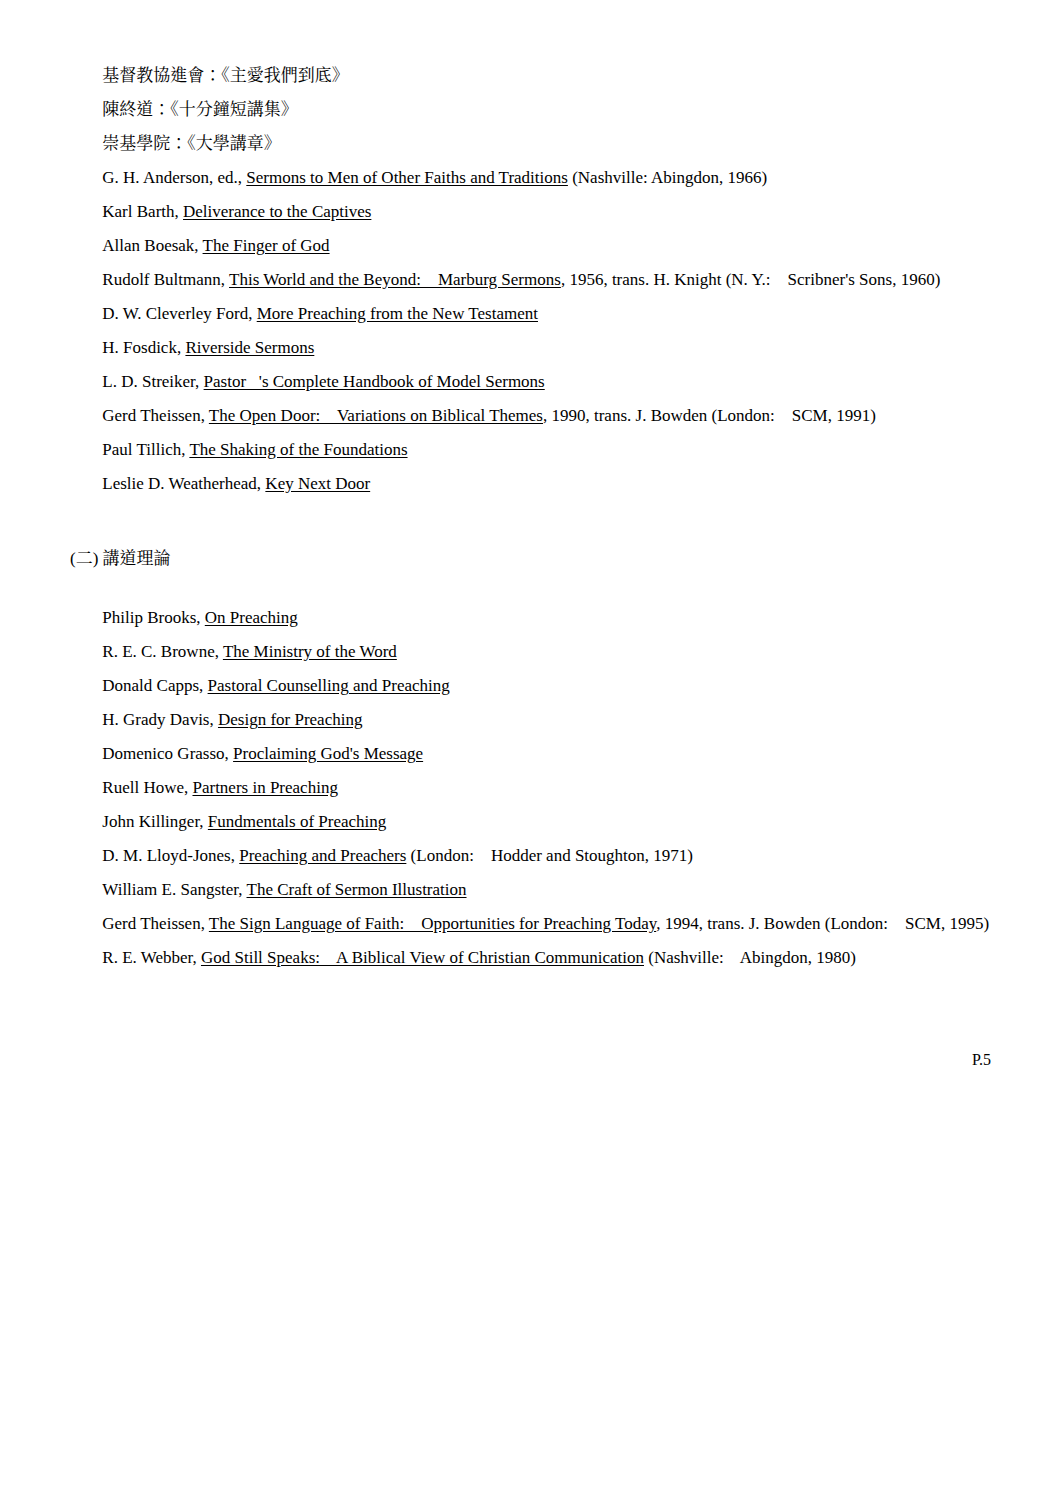基督教協進會：《主愛我們到底》
陳終道：《十分鐘短講集》
崇基學院：《大學講章》
G. H. Anderson, ed., Sermons to Men of Other Faiths and Traditions (Nashville: Abingdon, 1966)
Karl Barth, Deliverance to the Captives
Allan Boesak, The Finger of God
Rudolf Bultmann, This World and the Beyond: Marburg Sermons, 1956, trans. H. Knight (N. Y.: Scribner's Sons, 1960)
D. W. Cleverley Ford, More Preaching from the New Testament
H. Fosdick, Riverside Sermons
L. D. Streiker, Pastor 's Complete Handbook of Model Sermons
Gerd Theissen, The Open Door: Variations on Biblical Themes, 1990, trans. J. Bowden (London: SCM, 1991)
Paul Tillich, The Shaking of the Foundations
Leslie D. Weatherhead, Key Next Door
(二) 講道理論
Philip Brooks, On Preaching
R. E. C. Browne, The Ministry of the Word
Donald Capps, Pastoral Counselling and Preaching
H. Grady Davis, Design for Preaching
Domenico Grasso, Proclaiming God's Message
Ruell Howe, Partners in Preaching
John Killinger, Fundmentals of Preaching
D. M. Lloyd-Jones, Preaching and Preachers (London: Hodder and Stoughton, 1971)
William E. Sangster, The Craft of Sermon Illustration
Gerd Theissen, The Sign Language of Faith: Opportunities for Preaching Today, 1994, trans. J. Bowden (London: SCM, 1995)
R. E. Webber, God Still Speaks: A Biblical View of Christian Communication (Nashville: Abingdon, 1980)
P.5